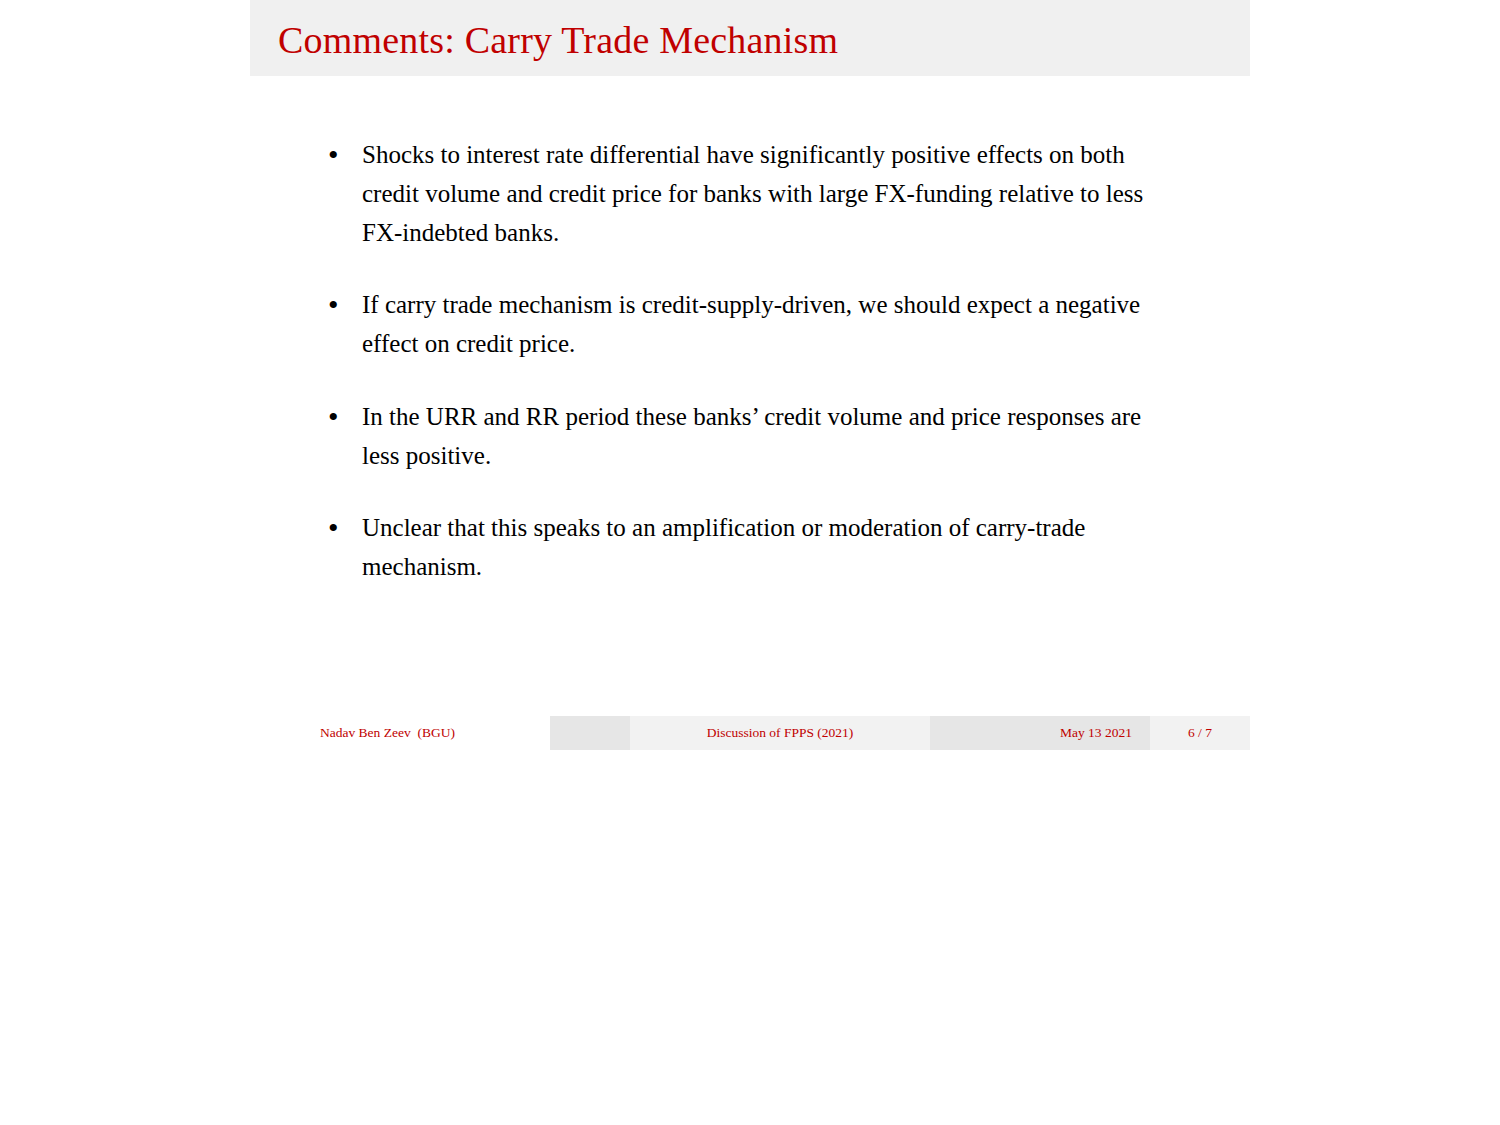Comments: Carry Trade Mechanism
Shocks to interest rate differential have significantly positive effects on both credit volume and credit price for banks with large FX-funding relative to less FX-indebted banks.
If carry trade mechanism is credit-supply-driven, we should expect a negative effect on credit price.
In the URR and RR period these banks’ credit volume and price responses are less positive.
Unclear that this speaks to an amplification or moderation of carry-trade mechanism.
Nadav Ben Zeev (BGU)
Discussion of FPPS (2021)
May 13 2021
6 / 7